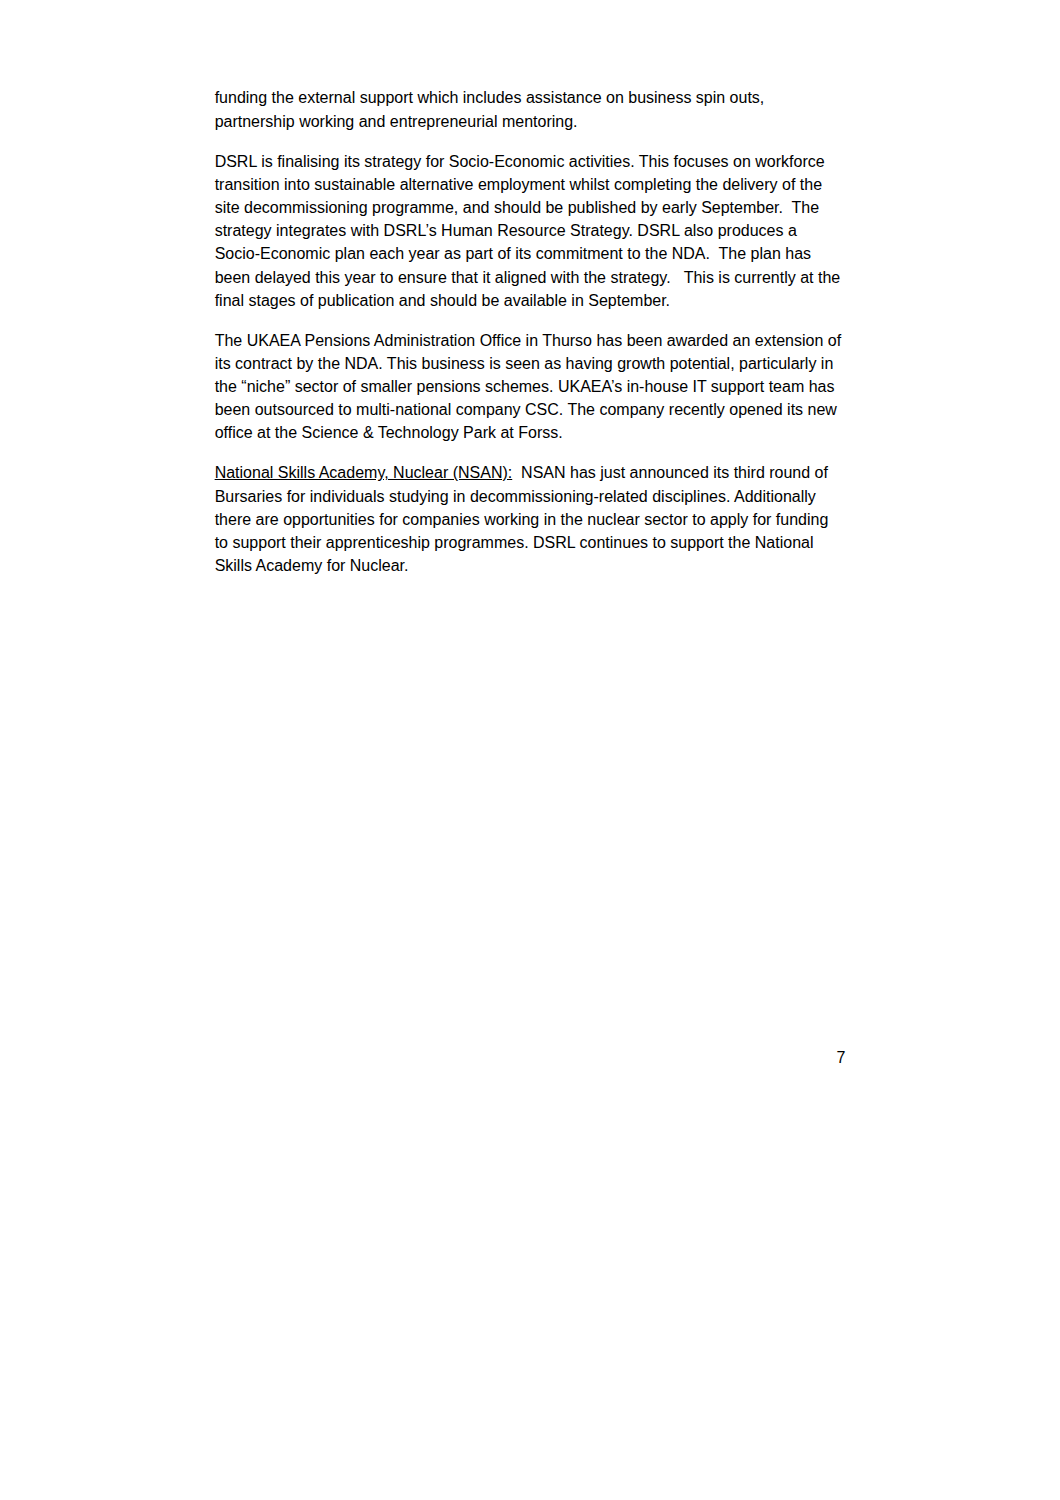funding the external support which includes assistance on business spin outs, partnership working and entrepreneurial mentoring.
DSRL is finalising its strategy for Socio-Economic activities. This focuses on workforce transition into sustainable alternative employment whilst completing the delivery of the site decommissioning programme, and should be published by early September. The strategy integrates with DSRL’s Human Resource Strategy. DSRL also produces a Socio-Economic plan each year as part of its commitment to the NDA. The plan has been delayed this year to ensure that it aligned with the strategy. This is currently at the final stages of publication and should be available in September.
The UKAEA Pensions Administration Office in Thurso has been awarded an extension of its contract by the NDA. This business is seen as having growth potential, particularly in the “niche” sector of smaller pensions schemes. UKAEA’s in-house IT support team has been outsourced to multi-national company CSC. The company recently opened its new office at the Science & Technology Park at Forss.
National Skills Academy, Nuclear (NSAN): NSAN has just announced its third round of Bursaries for individuals studying in decommissioning-related disciplines. Additionally there are opportunities for companies working in the nuclear sector to apply for funding to support their apprenticeship programmes. DSRL continues to support the National Skills Academy for Nuclear.
7